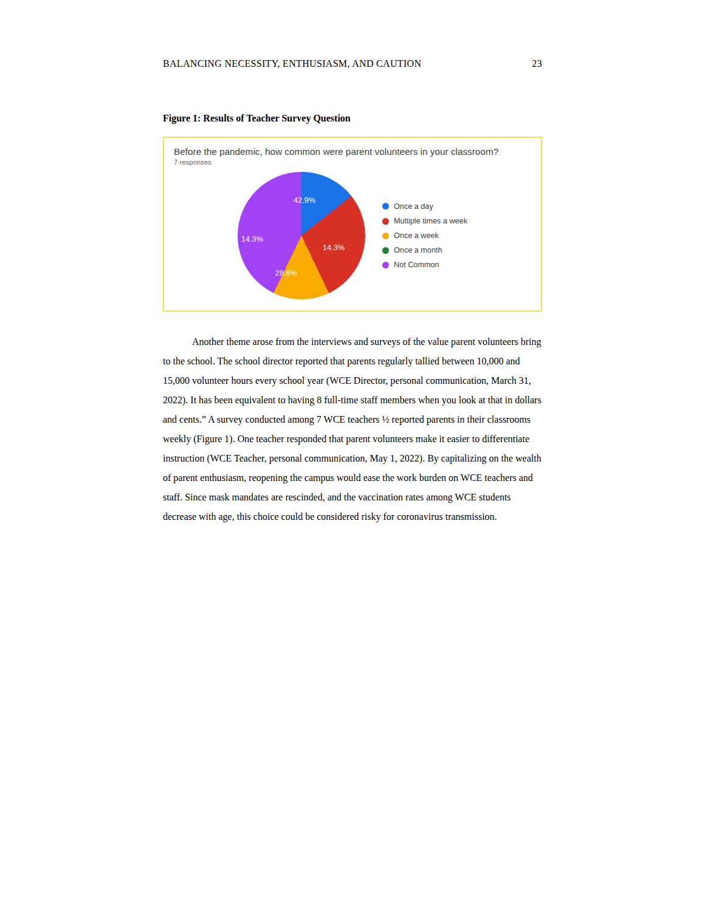Balancing Necessity, Enthusiasm, and Caution 23
Figure 1: Results of Teacher Survey Question
Before the pandemic, how common were parent volunteers in your classroom?
7 responses
14.3% 28.6% 14.3% 42.9%
Once a day
Multiple times a week
Once a week
Once a month
Not Common
Another theme arose from the interviews and surveys of the value parent volunteers bring to the school. The school director reported that parents regularly tallied between 10,000 and 15,000 volunteer hours every school year (WCE Director, personal communication, March 31, 2022). It has been equivalent to having 8 full-time staff members when you look at that in dollars and cents.” A survey conducted among 7 WCE teachers ½ reported parents in their classrooms weekly (Figure 1). One teacher responded that parent volunteers make it easier to differentiate instruction (WCE Teacher, personal communication, May 1, 2022). By capitalizing on the wealth of parent enthusiasm, reopening the campus would ease the work burden on WCE teachers and staff. Since mask mandates are rescinded, and the vaccination rates among WCE students decrease with age, this choice could be considered risky for coronavirus transmission.